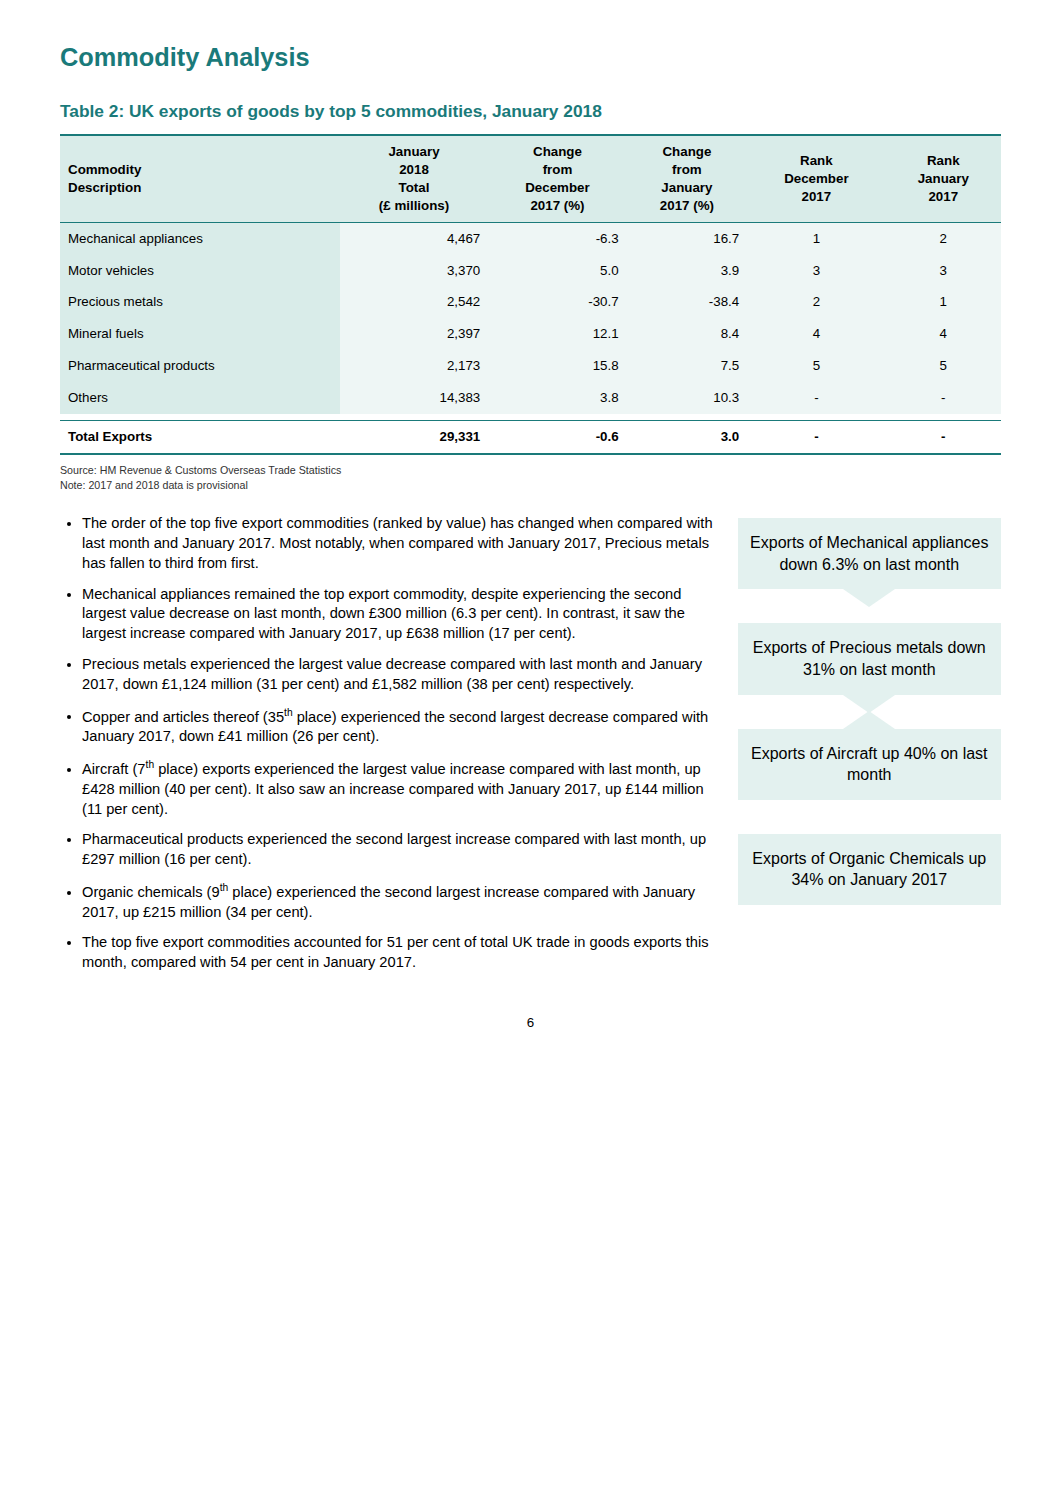Commodity Analysis
Table 2: UK exports of goods by top 5 commodities, January 2018
| Commodity Description | January 2018 Total (£ millions) | Change from December 2017 (%) | Change from January 2017 (%) | Rank December 2017 | Rank January 2017 |
| --- | --- | --- | --- | --- | --- |
| Mechanical appliances | 4,467 | -6.3 | 16.7 | 1 | 2 |
| Motor vehicles | 3,370 | 5.0 | 3.9 | 3 | 3 |
| Precious metals | 2,542 | -30.7 | -38.4 | 2 | 1 |
| Mineral fuels | 2,397 | 12.1 | 8.4 | 4 | 4 |
| Pharmaceutical products | 2,173 | 15.8 | 7.5 | 5 | 5 |
| Others | 14,383 | 3.8 | 10.3 | - | - |
| Total Exports | 29,331 | -0.6 | 3.0 | - | - |
Source: HM Revenue & Customs Overseas Trade Statistics
Note: 2017 and 2018 data is provisional
The order of the top five export commodities (ranked by value) has changed when compared with last month and January 2017. Most notably, when compared with January 2017, Precious metals has fallen to third from first.
Mechanical appliances remained the top export commodity, despite experiencing the second largest value decrease on last month, down £300 million (6.3 per cent). In contrast, it saw the largest increase compared with January 2017, up £638 million (17 per cent).
Precious metals experienced the largest value decrease compared with last month and January 2017, down £1,124 million (31 per cent) and £1,582 million (38 per cent) respectively.
Copper and articles thereof (35th place) experienced the second largest decrease compared with January 2017, down £41 million (26 per cent).
Aircraft (7th place) exports experienced the largest value increase compared with last month, up £428 million (40 per cent). It also saw an increase compared with January 2017, up £144 million (11 per cent).
Pharmaceutical products experienced the second largest increase compared with last month, up £297 million (16 per cent).
Organic chemicals (9th place) experienced the second largest increase compared with January 2017, up £215 million (34 per cent).
The top five export commodities accounted for 51 per cent of total UK trade in goods exports this month, compared with 54 per cent in January 2017.
Exports of Mechanical appliances down 6.3% on last month
Exports of Precious metals down 31% on last month
Exports of Aircraft up 40% on last month
Exports of Organic Chemicals up 34% on January 2017
6